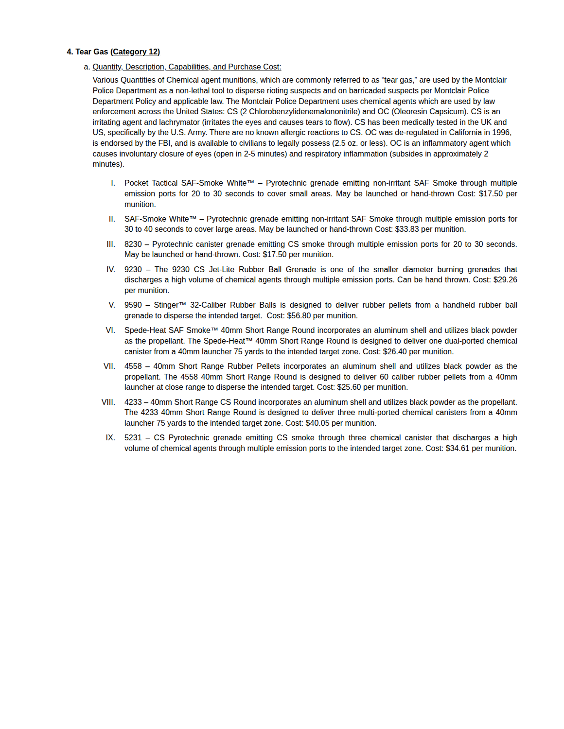Tear Gas (Category 12)
Quantity, Description, Capabilities, and Purchase Cost:
Various Quantities of Chemical agent munitions, which are commonly referred to as “tear gas,” are used by the Montclair Police Department as a non-lethal tool to disperse rioting suspects and on barricaded suspects per Montclair Police Department Policy and applicable law. The Montclair Police Department uses chemical agents which are used by law enforcement across the United States: CS (2 Chlorobenzylidenemalononitrile) and OC (Oleoresin Capsicum). CS is an irritating agent and lachrymator (irritates the eyes and causes tears to flow). CS has been medically tested in the UK and US, specifically by the U.S. Army. There are no known allergic reactions to CS. OC was de-regulated in California in 1996, is endorsed by the FBI, and is available to civilians to legally possess (2.5 oz. or less). OC is an inflammatory agent which causes involuntary closure of eyes (open in 2-5 minutes) and respiratory inflammation (subsides in approximately 2 minutes).
Pocket Tactical SAF-Smoke White™ – Pyrotechnic grenade emitting non-irritant SAF Smoke through multiple emission ports for 20 to 30 seconds to cover small areas. May be launched or hand-thrown Cost: $17.50 per munition.
SAF-Smoke White™ – Pyrotechnic grenade emitting non-irritant SAF Smoke through multiple emission ports for 30 to 40 seconds to cover large areas. May be launched or hand-thrown Cost: $33.83 per munition.
8230 – Pyrotechnic canister grenade emitting CS smoke through multiple emission ports for 20 to 30 seconds. May be launched or hand-thrown. Cost: $17.50 per munition.
9230 – The 9230 CS Jet-Lite Rubber Ball Grenade is one of the smaller diameter burning grenades that discharges a high volume of chemical agents through multiple emission ports. Can be hand thrown. Cost: $29.26 per munition.
9590 – Stinger™ 32-Caliber Rubber Balls is designed to deliver rubber pellets from a handheld rubber ball grenade to disperse the intended target. Cost: $56.80 per munition.
Spede-Heat SAF Smoke™ 40mm Short Range Round incorporates an aluminum shell and utilizes black powder as the propellant. The Spede-Heat™ 40mm Short Range Round is designed to deliver one dual-ported chemical canister from a 40mm launcher 75 yards to the intended target zone. Cost: $26.40 per munition.
4558 – 40mm Short Range Rubber Pellets incorporates an aluminum shell and utilizes black powder as the propellant. The 4558 40mm Short Range Round is designed to deliver 60 caliber rubber pellets from a 40mm launcher at close range to disperse the intended target. Cost: $25.60 per munition.
4233 – 40mm Short Range CS Round incorporates an aluminum shell and utilizes black powder as the propellant. The 4233 40mm Short Range Round is designed to deliver three multi-ported chemical canisters from a 40mm launcher 75 yards to the intended target zone. Cost: $40.05 per munition.
5231 – CS Pyrotechnic grenade emitting CS smoke through three chemical canister that discharges a high volume of chemical agents through multiple emission ports to the intended target zone. Cost: $34.61 per munition.